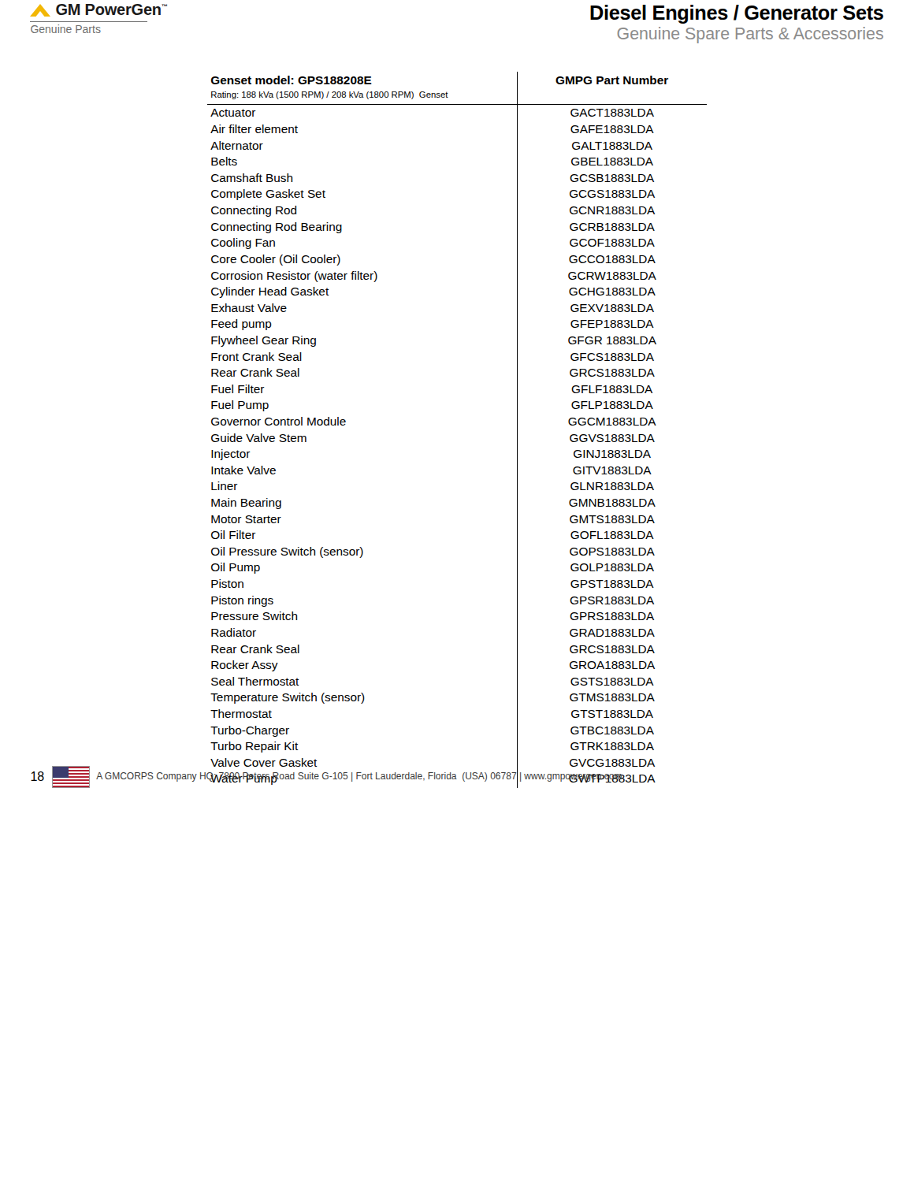GM PowerGen™
Genuine Parts
Diesel Engines / Generator Sets
Genuine Spare Parts & Accessories
| Genset model: GPS188208E Rating: 188 kVa (1500 RPM) / 208 kVa (1800 RPM) Genset | GMPG Part Number |
| --- | --- |
| Actuator | GACT1883LDA |
| Air filter element | GAFE1883LDA |
| Alternator | GALT1883LDA |
| Belts | GBEL1883LDA |
| Camshaft Bush | GCSB1883LDA |
| Complete Gasket Set | GCGS1883LDA |
| Connecting Rod | GCNR1883LDA |
| Connecting Rod Bearing | GCRB1883LDA |
| Cooling Fan | GCOF1883LDA |
| Core Cooler (Oil Cooler) | GCCO1883LDA |
| Corrosion Resistor (water filter) | GCRW1883LDA |
| Cylinder Head Gasket | GCHG1883LDA |
| Exhaust Valve | GEXV1883LDA |
| Feed pump | GFEP1883LDA |
| Flywheel Gear Ring | GFGR 1883LDA |
| Front Crank Seal | GFCS1883LDA |
| Rear Crank Seal | GRCS1883LDA |
| Fuel Filter | GFLF1883LDA |
| Fuel Pump | GFLP1883LDA |
| Governor Control Module | GGCM1883LDA |
| Guide Valve Stem | GGVS1883LDA |
| Injector | GINJ1883LDA |
| Intake Valve | GITV1883LDA |
| Liner | GLNR1883LDA |
| Main Bearing | GMNB1883LDA |
| Motor Starter | GMTS1883LDA |
| Oil Filter | GOFL1883LDA |
| Oil Pressure Switch (sensor) | GOPS1883LDA |
| Oil Pump | GOLP1883LDA |
| Piston | GPST1883LDA |
| Piston rings | GPSR1883LDA |
| Pressure Switch | GPRS1883LDA |
| Radiator | GRAD1883LDA |
| Rear Crank Seal | GRCS1883LDA |
| Rocker Assy | GROA1883LDA |
| Seal Thermostat | GSTS1883LDA |
| Temperature Switch (sensor) | GTMS1883LDA |
| Thermostat | GTST1883LDA |
| Turbo-Charger | GTBC1883LDA |
| Turbo Repair Kit | GTRK1883LDA |
| Valve Cover Gasket | GVCG1883LDA |
| Water Pump | GWTP1883LDA |
18 A GMCORPS Company HQ: 7890 Peters Road Suite G-105 | Fort Lauderdale, Florida (USA) 06787 | www.gmpowergen.com